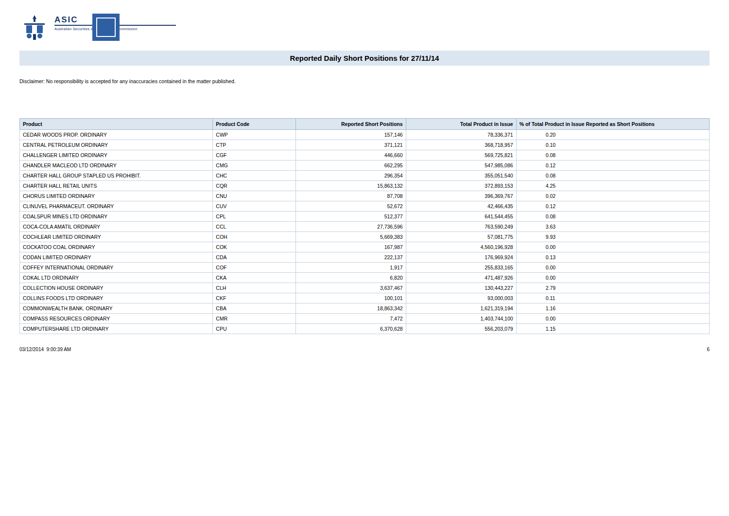ASIC
Australian Securities & Investments Commission
Reported Daily Short Positions for 27/11/14
Disclaimer: No responsibility is accepted for any inaccuracies contained in the matter published.
| Product | Product Code | Reported Short Positions | Total Product in Issue | % of Total Product in Issue Reported as Short Positions |
| --- | --- | --- | --- | --- |
| CEDAR WOODS PROP. ORDINARY | CWP | 157,146 | 78,336,371 | 0.20 |
| CENTRAL PETROLEUM ORDINARY | CTP | 371,121 | 368,718,957 | 0.10 |
| CHALLENGER LIMITED ORDINARY | CGF | 446,660 | 569,725,821 | 0.08 |
| CHANDLER MACLEOD LTD ORDINARY | CMG | 662,295 | 547,985,086 | 0.12 |
| CHARTER HALL GROUP STAPLED US PROHIBIT. | CHC | 296,354 | 355,051,540 | 0.08 |
| CHARTER HALL RETAIL UNITS | CQR | 15,863,132 | 372,893,153 | 4.25 |
| CHORUS LIMITED ORDINARY | CNU | 87,708 | 396,369,767 | 0.02 |
| CLINUVEL PHARMACEUT. ORDINARY | CUV | 52,672 | 42,466,435 | 0.12 |
| COALSPUR MINES LTD ORDINARY | CPL | 512,377 | 641,544,455 | 0.08 |
| COCA-COLA AMATIL ORDINARY | CCL | 27,736,596 | 763,590,249 | 3.63 |
| COCHLEAR LIMITED ORDINARY | COH | 5,669,383 | 57,081,775 | 9.93 |
| COCKATOO COAL ORDINARY | COK | 167,987 | 4,560,196,928 | 0.00 |
| CODAN LIMITED ORDINARY | CDA | 222,137 | 176,969,924 | 0.13 |
| COFFEY INTERNATIONAL ORDINARY | COF | 1,917 | 255,833,165 | 0.00 |
| COKAL LTD ORDINARY | CKA | 6,820 | 471,487,926 | 0.00 |
| COLLECTION HOUSE ORDINARY | CLH | 3,637,467 | 130,443,227 | 2.79 |
| COLLINS FOODS LTD ORDINARY | CKF | 100,101 | 93,000,003 | 0.11 |
| COMMONWEALTH BANK. ORDINARY | CBA | 18,863,342 | 1,621,319,194 | 1.16 |
| COMPASS RESOURCES ORDINARY | CMR | 7,472 | 1,403,744,100 | 0.00 |
| COMPUTERSHARE LTD ORDINARY | CPU | 6,370,628 | 556,203,079 | 1.15 |
03/12/2014 9:00:39 AM 6